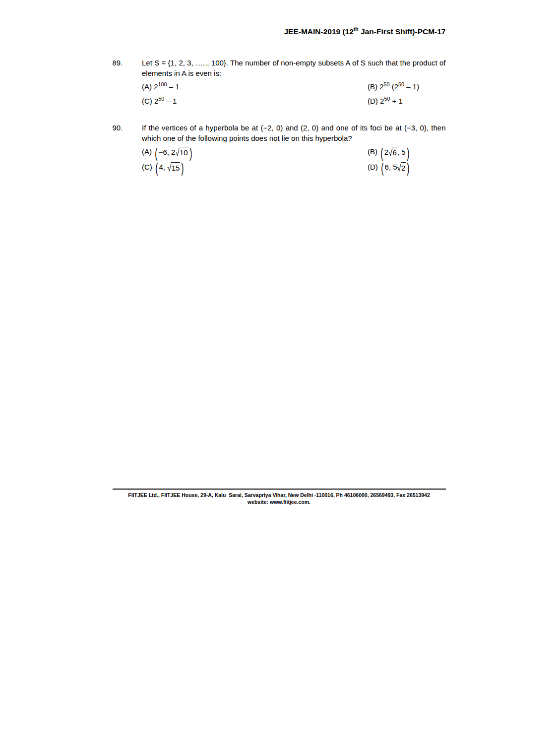JEE-MAIN-2019 (12th Jan-First Shift)-PCM-17
89.
Let S = {1, 2, 3, ….., 100}. The number of non-empty subsets A of S such that the product of elements in A is even is:
| (A) 2 100 – 1 | (B) 2 50 (2 50 – 1) |
| (C) 2 50 – 1 | (D) 2 50 + 1 |
90.
If the vertices of a hyperbola be at (−2, 0) and (2, 0) and one of its foci be at (−3, 0), then which one of the following points does not lie on this hyperbola?
| (A) ( −6, 2 √ 10 ) | (B) ( 2 √ 6 , 5 ) |
| (C) ( 4, √ 15 ) | (D) ( 6, 5 √ 2 ) |
FIITJEE Ltd., FIITJEE House, 29-A, Kalu Sarai, Sarvapriya Vihar, New Delhi -110016, Ph 46106000, 26569493, Fax 26513942
website: www.fiitjee.com.